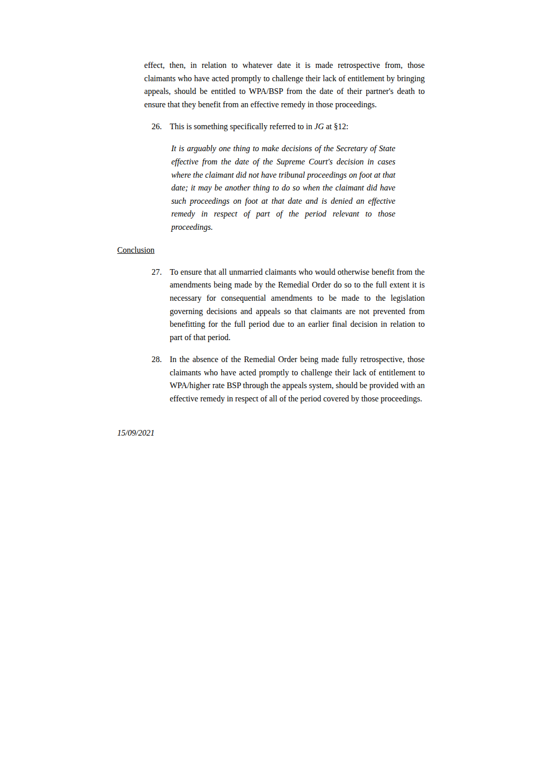effect, then, in relation to whatever date it is made retrospective from, those claimants who have acted promptly to challenge their lack of entitlement by bringing appeals, should be entitled to WPA/BSP from the date of their partner's death to ensure that they benefit from an effective remedy in those proceedings.
This is something specifically referred to in JG at §12:
It is arguably one thing to make decisions of the Secretary of State effective from the date of the Supreme Court's decision in cases where the claimant did not have tribunal proceedings on foot at that date; it may be another thing to do so when the claimant did have such proceedings on foot at that date and is denied an effective remedy in respect of part of the period relevant to those proceedings.
Conclusion
To ensure that all unmarried claimants who would otherwise benefit from the amendments being made by the Remedial Order do so to the full extent it is necessary for consequential amendments to be made to the legislation governing decisions and appeals so that claimants are not prevented from benefitting for the full period due to an earlier final decision in relation to part of that period.
In the absence of the Remedial Order being made fully retrospective, those claimants who have acted promptly to challenge their lack of entitlement to WPA/higher rate BSP through the appeals system, should be provided with an effective remedy in respect of all of the period covered by those proceedings.
15/09/2021